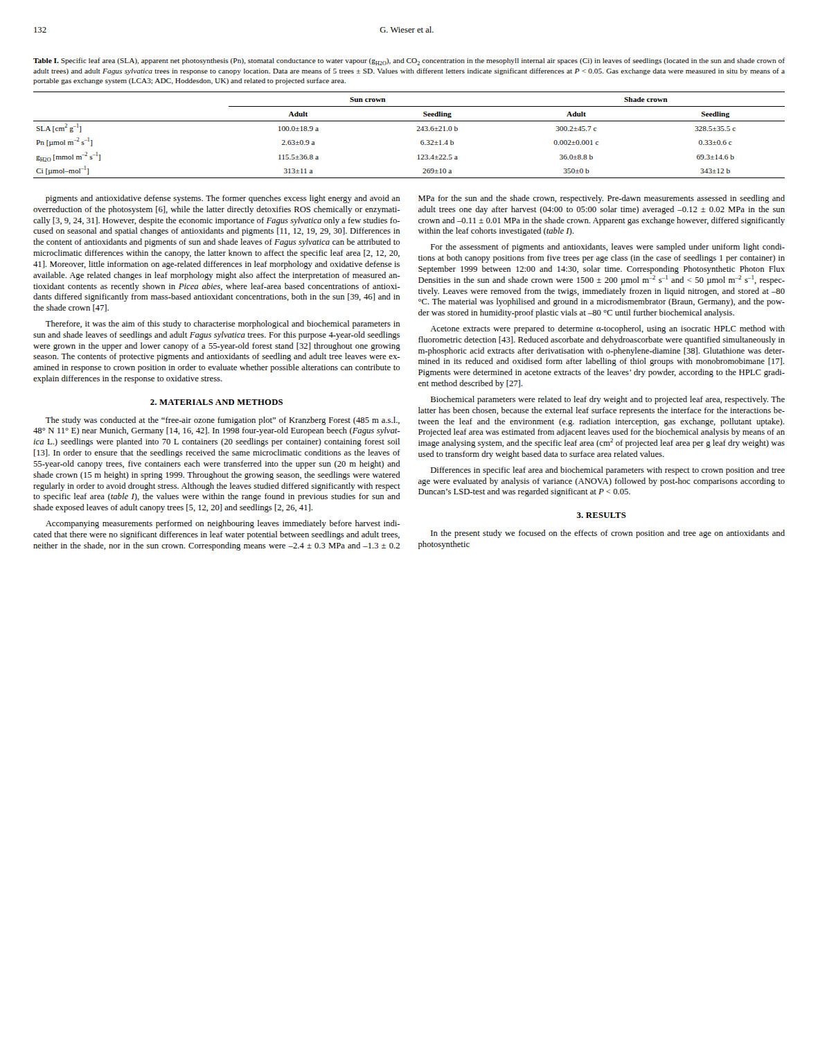132 G. Wieser et al.
Table I. Specific leaf area (SLA), apparent net photosynthesis (Pn), stomatal conductance to water vapour (gH2O), and CO2 concentration in the mesophyll internal air spaces (Ci) in leaves of seedlings (located in the sun and shade crown of adult trees) and adult Fagus sylvatica trees in response to canopy location. Data are means of 5 trees ± SD. Values with different letters indicate significant differences at P < 0.05. Gas exchange data were measured in situ by means of a portable gas exchange system (LCA3; ADC, Hoddesdon, UK) and related to projected surface area.
| | Sun crown | Shade crown |
| --- | --- | --- |
| | Adult | Seedling | Adult | Seedling |
| SLA [cm 2 g –1 ] | 100.0±18.9 a | 243.6±21.0 b | 300.2±45.7 c | 328.5±35.5 c |
| Pn [µmol m –2 s –1 ] | 2.63±0.9 a | 6.32±1.4 b | 0.002±0.001 c | 0.33±0.6 c |
| g H2O [mmol m –2 s –1 ] | 115.5±36.8 a | 123.4±22.5 a | 36.0±8.8 b | 69.3±14.6 b |
| Ci [µmol–mol –1 ] | 313±11 a | 269±10 a | 350±0 b | 343±12 b |
pigments and antioxidative defense systems. The former quenches excess light energy and avoid an overreduction of the photosystem [6], while the latter directly detoxifies ROS chemically or enzymatically [3, 9, 24, 31]. However, despite the economic importance of Fagus sylvatica only a few studies focused on seasonal and spatial changes of antioxidants and pigments [11, 12, 19, 29, 30]. Differences in the content of antioxidants and pigments of sun and shade leaves of Fagus sylvatica can be attributed to microclimatic differences within the canopy, the latter known to affect the specific leaf area [2, 12, 20, 41]. Moreover, little information on age-related differences in leaf morphology and oxidative defense is available. Age related changes in leaf morphology might also affect the interpretation of measured antioxidant contents as recently shown in Picea abies, where leaf-area based concentrations of antioxidants differed significantly from mass-based antioxidant concentrations, both in the sun [39, 46] and in the shade crown [47].
Therefore, it was the aim of this study to characterise morphological and biochemical parameters in sun and shade leaves of seedlings and adult Fagus sylvatica trees. For this purpose 4-year-old seedlings were grown in the upper and lower canopy of a 55-year-old forest stand [32] throughout one growing season. The contents of protective pigments and antioxidants of seedling and adult tree leaves were examined in response to crown position in order to evaluate whether possible alterations can contribute to explain differences in the response to oxidative stress.
2. Materials and methods
The study was conducted at the “free-air ozone fumigation plot” of Kranzberg Forest (485 m a.s.l., 48° N 11° E) near Munich, Germany [14, 16, 42]. In 1998 four-year-old European beech (Fagus sylvatica L.) seedlings were planted into 70 L containers (20 seedlings per container) containing forest soil [13]. In order to ensure that the seedlings received the same microclimatic conditions as the leaves of 55-year-old canopy trees, five containers each were transferred into the upper sun (20 m height) and shade crown (15 m height) in spring 1999. Throughout the growing season, the seedlings were watered regularly in order to avoid drought stress. Although the leaves studied differed significantly with respect to specific leaf area (table I), the values were within the range found in previous studies for sun and shade exposed leaves of adult canopy trees [5, 12, 20] and seedlings [2, 26, 41].
Accompanying measurements performed on neighbouring leaves immediately before harvest indicated that there were no significant differences in leaf water potential between seedlings and adult trees, neither in the shade, nor in the sun crown. Corresponding means were –2.4 ± 0.3 MPa and –1.3 ± 0.2 MPa for the sun and the shade crown, respectively. Pre-dawn measurements assessed in seedling and adult trees one day after harvest (04:00 to 05:00 solar time) averaged –0.12 ± 0.02 MPa in the sun crown and –0.11 ± 0.01 MPa in the shade crown. Apparent gas exchange however, differed significantly within the leaf cohorts investigated (table I).
For the assessment of pigments and antioxidants, leaves were sampled under uniform light conditions at both canopy positions from five trees per age class (in the case of seedlings 1 per container) in September 1999 between 12:00 and 14:30, solar time. Corresponding Photosynthetic Photon Flux Densities in the sun and shade crown were 1500 ± 200 µmol m–2 s–1 and < 50 µmol m–2 s–1, respectively. Leaves were removed from the twigs, immediately frozen in liquid nitrogen, and stored at –80 °C. The material was lyophilised and ground in a microdismembrator (Braun, Germany), and the powder was stored in humidity-proof plastic vials at –80 °C until further biochemical analysis.
Acetone extracts were prepared to determine α-tocopherol, using an isocratic HPLC method with fluorometric detection [43]. Reduced ascorbate and dehydroascorbate were quantified simultaneously in m-phosphoric acid extracts after derivatisation with o-phenylene-diamine [38]. Glutathione was determined in its reduced and oxidised form after labelling of thiol groups with monobromobimane [17]. Pigments were determined in acetone extracts of the leaves’ dry powder, according to the HPLC gradient method described by [27].
Biochemical parameters were related to leaf dry weight and to projected leaf area, respectively. The latter has been chosen, because the external leaf surface represents the interface for the interactions between the leaf and the environment (e.g. radiation interception, gas exchange, pollutant uptake). Projected leaf area was estimated from adjacent leaves used for the biochemical analysis by means of an image analysing system, and the specific leaf area (cm2 of projected leaf area per g leaf dry weight) was used to transform dry weight based data to surface area related values.
Differences in specific leaf area and biochemical parameters with respect to crown position and tree age were evaluated by analysis of variance (ANOVA) followed by post-hoc comparisons according to Duncan’s LSD-test and was regarded significant at P < 0.05.
3. Results
In the present study we focused on the effects of crown position and tree age on antioxidants and photosynthetic